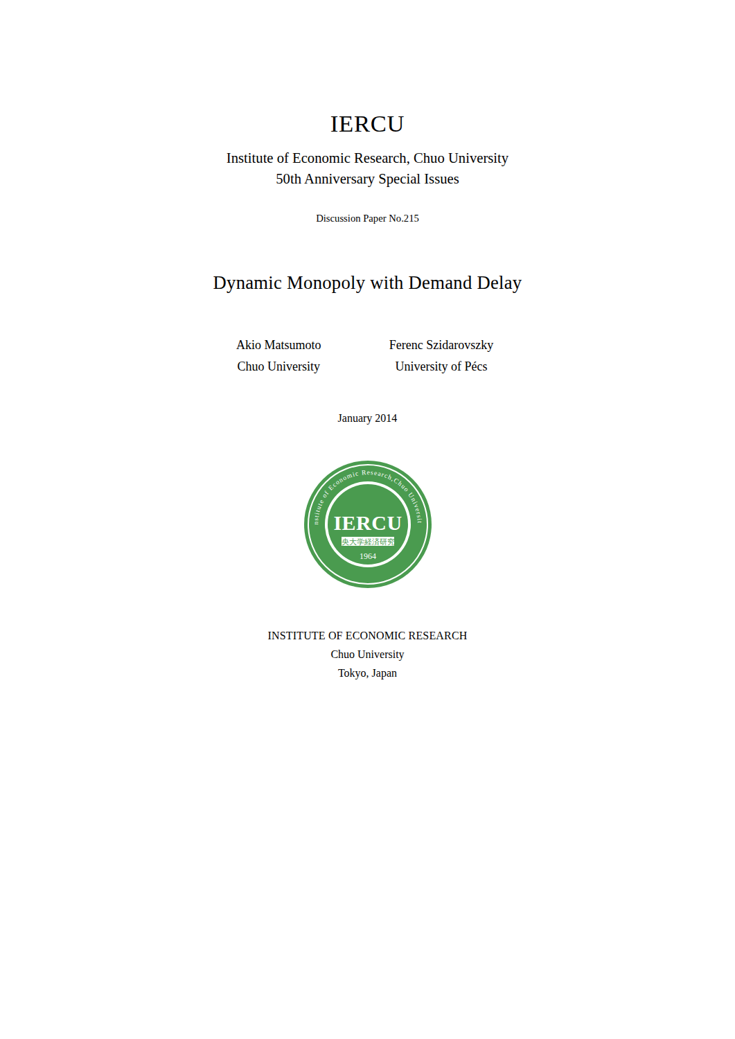IERCU
Institute of Economic Research, Chuo University
50th Anniversary Special Issues
Discussion Paper No.215
Dynamic Monopoly with Demand Delay
| Akio Matsumoto | Ferenc Szidarovszky |
| Chuo University | University of Pécs |
January 2014
Institute of Economic Research,Chuo University IERCU 中央大学経済研究所 1964
INSTITUTE OF ECONOMIC RESEARCH
Chuo University
Tokyo, Japan